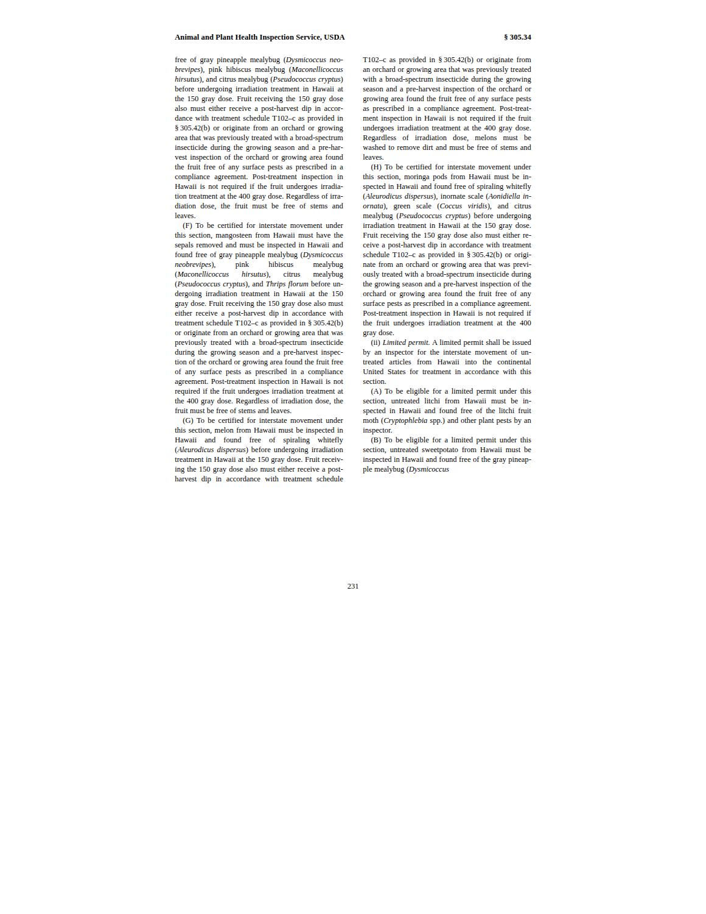Animal and Plant Health Inspection Service, USDA § 305.34
free of gray pineapple mealybug (Dysmicoccus neobrevipes), pink hibiscus mealybug (Maconellicoccus hirsutus), and citrus mealybug (Pseudococcus cryptus) before undergoing irradiation treatment in Hawaii at the 150 gray dose. Fruit receiving the 150 gray dose also must either receive a post-harvest dip in accordance with treatment schedule T102–c as provided in § 305.42(b) or originate from an orchard or growing area that was previously treated with a broad-spectrum insecticide during the growing season and a pre-harvest inspection of the orchard or growing area found the fruit free of any surface pests as prescribed in a compliance agreement. Post-treatment inspection in Hawaii is not required if the fruit undergoes irradiation treatment at the 400 gray dose. Regardless of irradiation dose, the fruit must be free of stems and leaves.
(F) To be certified for interstate movement under this section, mangosteen from Hawaii must have the sepals removed and must be inspected in Hawaii and found free of gray pineapple mealybug (Dysmicoccus neobrevipes), pink hibiscus mealybug (Maconellicoccus hirsutus), citrus mealybug (Pseudococcus cryptus), and Thrips florum before undergoing irradiation treatment in Hawaii at the 150 gray dose. Fruit receiving the 150 gray dose also must either receive a post-harvest dip in accordance with treatment schedule T102–c as provided in § 305.42(b) or originate from an orchard or growing area that was previously treated with a broad-spectrum insecticide during the growing season and a pre-harvest inspection of the orchard or growing area found the fruit free of any surface pests as prescribed in a compliance agreement. Post-treatment inspection in Hawaii is not required if the fruit undergoes irradiation treatment at the 400 gray dose. Regardless of irradiation dose, the fruit must be free of stems and leaves.
(G) To be certified for interstate movement under this section, melon from Hawaii must be inspected in Hawaii and found free of spiraling whitefly (Aleurodicus dispersus) before undergoing irradiation treatment in Hawaii at the 150 gray dose. Fruit receiving the 150 gray dose also must either receive a post-harvest dip in accordance with treatment schedule T102–c as provided in § 305.42(b) or originate from an orchard or growing area that was previously treated with a broad-spectrum insecticide during the growing season and a pre-harvest inspection of the orchard or growing area found the fruit free of any surface pests as prescribed in a compliance agreement. Post-treatment inspection in Hawaii is not required if the fruit undergoes irradiation treatment at the 400 gray dose. Regardless of irradiation dose, melons must be washed to remove dirt and must be free of stems and leaves.
(H) To be certified for interstate movement under this section, moringa pods from Hawaii must be inspected in Hawaii and found free of spiraling whitefly (Aleurodicus dispersus), inornate scale (Aonidiella inornata), green scale (Coccus viridis), and citrus mealybug (Pseudococcus cryptus) before undergoing irradiation treatment in Hawaii at the 150 gray dose. Fruit receiving the 150 gray dose also must either receive a post-harvest dip in accordance with treatment schedule T102–c as provided in § 305.42(b) or originate from an orchard or growing area that was previously treated with a broad-spectrum insecticide during the growing season and a pre-harvest inspection of the orchard or growing area found the fruit free of any surface pests as prescribed in a compliance agreement. Post-treatment inspection in Hawaii is not required if the fruit undergoes irradiation treatment at the 400 gray dose.
(ii) Limited permit. A limited permit shall be issued by an inspector for the interstate movement of untreated articles from Hawaii into the continental United States for treatment in accordance with this section.
(A) To be eligible for a limited permit under this section, untreated litchi from Hawaii must be inspected in Hawaii and found free of the litchi fruit moth (Cryptophlebia spp.) and other plant pests by an inspector.
(B) To be eligible for a limited permit under this section, untreated sweetpotato from Hawaii must be inspected in Hawaii and found free of the gray pineapple mealybug (Dysmicoccus
231